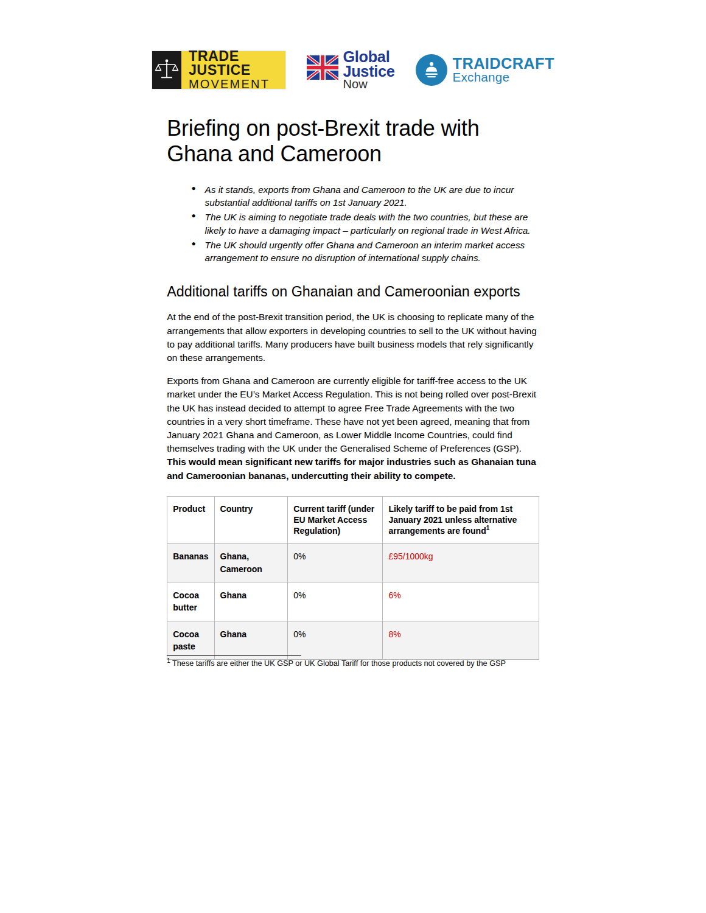TRADE JUSTICE
MOVEMENT
Global
Justice
Now
TRAIDCRAFT
Exchange
Briefing on post-Brexit trade with Ghana and Cameroon
As it stands, exports from Ghana and Cameroon to the UK are due to incur substantial additional tariffs on 1st January 2021.
The UK is aiming to negotiate trade deals with the two countries, but these are likely to have a damaging impact – particularly on regional trade in West Africa.
The UK should urgently offer Ghana and Cameroon an interim market access arrangement to ensure no disruption of international supply chains.
Additional tariffs on Ghanaian and Cameroonian exports
At the end of the post-Brexit transition period, the UK is choosing to replicate many of the arrangements that allow exporters in developing countries to sell to the UK without having to pay additional tariffs. Many producers have built business models that rely significantly on these arrangements.
Exports from Ghana and Cameroon are currently eligible for tariff-free access to the UK market under the EU’s Market Access Regulation. This is not being rolled over post-Brexit the UK has instead decided to attempt to agree Free Trade Agreements with the two countries in a very short timeframe. These have not yet been agreed, meaning that from January 2021 Ghana and Cameroon, as Lower Middle Income Countries, could find themselves trading with the UK under the Generalised Scheme of Preferences (GSP). This would mean significant new tariffs for major industries such as Ghanaian tuna and Cameroonian bananas, undercutting their ability to compete.
| Product | Country | Current tariff (under EU Market Access Regulation) | Likely tariff to be paid from 1st January 2021 unless alternative arrangements are found 1 |
| --- | --- | --- | --- |
| Bananas | Ghana, Cameroon | 0% | £95/1000kg |
| Cocoa butter | Ghana | 0% | 6% |
| Cocoa paste | Ghana | 0% | 8% |
1 These tariffs are either the UK GSP or UK Global Tariff for those products not covered by the GSP